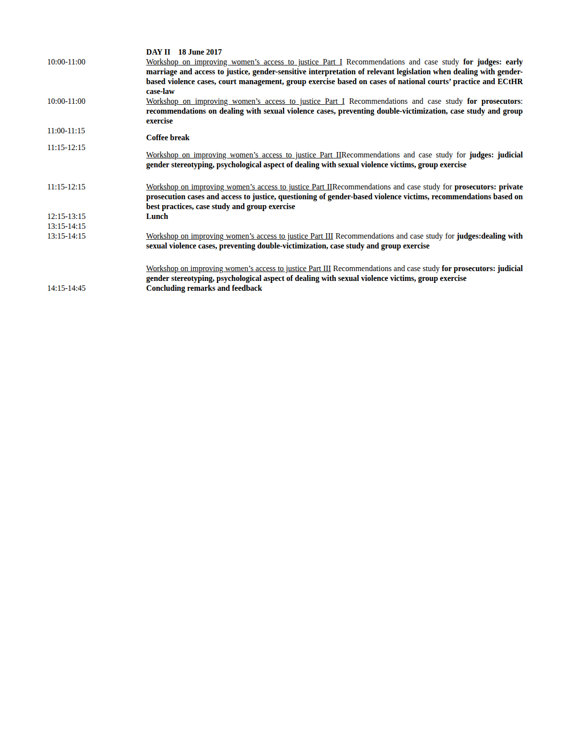| | DAY II 18 June 2017 |
| 10:00-11:00 | Workshop on improving women’s access to justice Part I Recommendations and case study for judges: early marriage and access to justice, gender-sensitive interpretation of relevant legislation when dealing with gender-based violence cases, court management, group exercise based on cases of national courts’ practice and ECtHR case-law |
| 10:00-11:00 | Workshop on improving women’s access to justice Part I Recommendations and case study for prosecutors : recommendations on dealing with sexual violence cases, preventing double-victimization, case study and group exercise |
| 11:00-11:15 | Coffee break |
| 11:15-12:15 | Workshop on improving women’s access to justice Part II Recommendations and case study for judges: judicial gender stereotyping, psychological aspect of dealing with sexual violence victims, group exercise |
| 11:15-12:15 | Workshop on improving women’s access to justice Part II Recommendations and case study for prosecutors: private prosecution cases and access to justice, questioning of gender-based violence victims, recommendations based on best practices, case study and group exercise |
| 12:15-13:15 13:15-14:15 | Lunch |
| 13:15-14:15 | Workshop on improving women’s access to justice Part III Recommendations and case study for judges:dealing with sexual violence cases, preventing double-victimization, case study and group exercise |
| | Workshop on improving women’s access to justice Part III Recommendations and case study for prosecutors: judicial gender stereotyping, psychological aspect of dealing with sexual violence victims, group exercise |
| 14:15-14:45 | Concluding remarks and feedback |